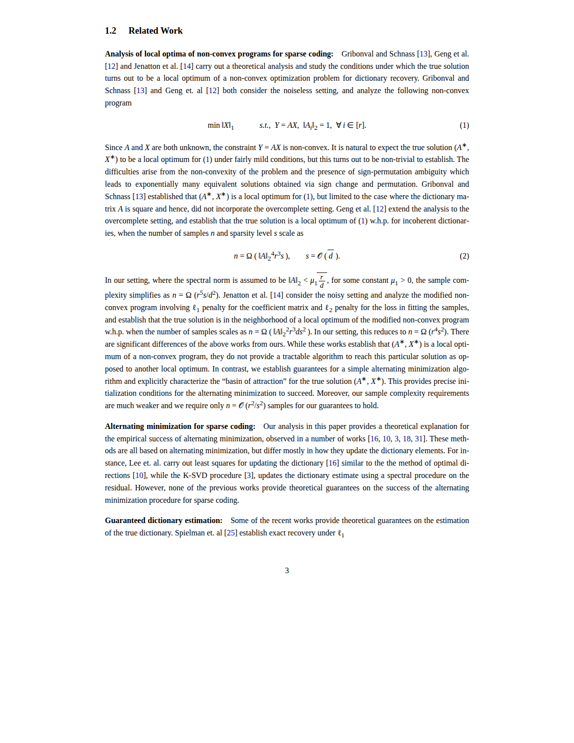1.2 Related Work
Analysis of local optima of non-convex programs for sparse coding: Gribonval and Schnass [13], Geng et al. [12] and Jenatton et al. [14] carry out a theoretical analysis and study the conditions under which the true solution turns out to be a local optimum of a non-convex optimization problem for dictionary recovery. Gribonval and Schnass [13] and Geng et. al [12] both consider the noiseless setting, and analyze the following non-convex program
min ‖X‖1 s.t., Y = AX, ‖Ai‖2 = 1, ∀ i ∈ [r]. (1)
Since A and X are both unknown, the constraint Y = AX is non-convex. It is natural to expect the true solution (A∗, X∗) to be a local optimum for (1) under fairly mild conditions, but this turns out to be non-trivial to establish. The difficulties arise from the non-convexity of the problem and the presence of sign-permutation ambiguity which leads to exponentially many equivalent solutions obtained via sign change and permutation. Gribonval and Schnass [13] established that (A∗, X∗) is a local optimum for (1), but limited to the case where the dictionary matrix A is square and hence, did not incorporate the overcomplete setting. Geng et al. [12] extend the analysis to the overcomplete setting, and establish that the true solution is a local optimum of (1) w.h.p. for incoherent dictionaries, when the number of samples n and sparsity level s scale as
n = Ω ( ‖A‖24r3s ),  s = 𝒪 ( d ). (2)
In our setting, where the spectral norm is assumed to be ‖A‖2 < μ1rd, for some constant μ1 > 0, the sample complexity simplifies as n = Ω (r5s/d2). Jenatton et al. [14] consider the noisy setting and analyze the modified non-convex program involving ℓ1 penalty for the coefficient matrix and ℓ2 penalty for the loss in fitting the samples, and establish that the true solution is in the neighborhood of a local optimum of the modified non-convex program w.h.p. when the number of samples scales as n = Ω ( ‖A‖22r3ds2 ). In our setting, this reduces to n = Ω (r4s2). There are significant differences of the above works from ours. While these works establish that (A∗, X∗) is a local optimum of a non-convex program, they do not provide a tractable algorithm to reach this particular solution as opposed to another local optimum. In contrast, we establish guarantees for a simple alternating minimization algorithm and explicitly characterize the “basin of attraction” for the true solution (A∗, X∗). This provides precise initialization conditions for the alternating minimization to succeed. Moreover, our sample complexity requirements are much weaker and we require only n = 𝒪 (r2/s2) samples for our guarantees to hold.
Alternating minimization for sparse coding: Our analysis in this paper provides a theoretical explanation for the empirical success of alternating minimization, observed in a number of works [16, 10, 3, 18, 31]. These methods are all based on alternating minimization, but differ mostly in how they update the dictionary elements. For instance, Lee et. al. carry out least squares for updating the dictionary [16] similar to the the method of optimal directions [10], while the K-SVD procedure [3], updates the dictionary estimate using a spectral procedure on the residual. However, none of the previous works provide theoretical guarantees on the success of the alternating minimization procedure for sparse coding.
Guaranteed dictionary estimation: Some of the recent works provide theoretical guarantees on the estimation of the true dictionary. Spielman et. al [25] establish exact recovery under ℓ1
3